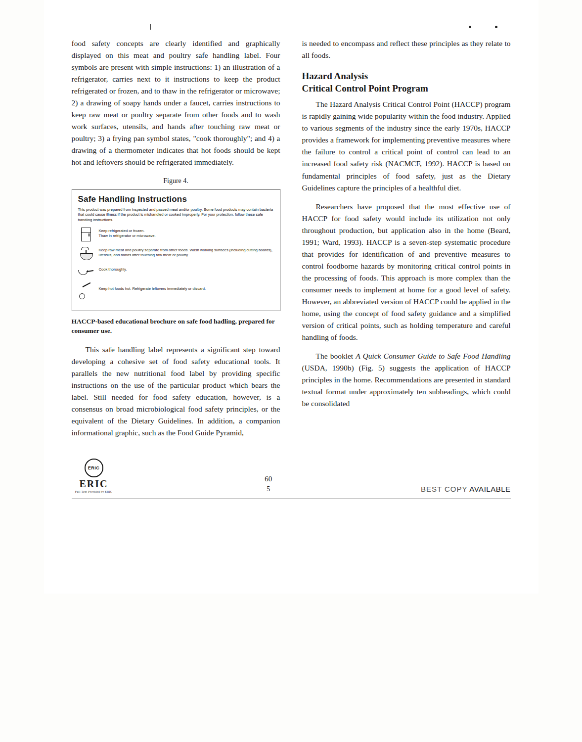food safety concepts are clearly identified and graphically displayed on this meat and poultry safe handling label. Four symbols are present with simple instructions: 1) an illustration of a refrigerator, carries next to it instructions to keep the product refrigerated or frozen, and to thaw in the refrigerator or microwave; 2) a drawing of soapy hands under a faucet, carries instructions to keep raw meat or poultry separate from other foods and to wash work surfaces, utensils, and hands after touching raw meat or poultry; 3) a frying pan symbol states, "cook thoroughly"; and 4) a drawing of a thermometer indicates that hot foods should be kept hot and leftovers should be refrigerated immediately.
Figure 4.
Safe Handling Instructions
This product was prepared from inspected and passed meat and/or poultry. Some food products may contain bacteria that could cause illness if the product is mishandled or cooked improperly. For your protection, follow these safe handling instructions.
Keep refrigerated or frozen.
Thaw in refrigerator or microwave.
Keep raw meat and poultry separate from other foods. Wash working surfaces (including cutting boards), utensils, and hands after touching raw meat or poultry.
Cook thoroughly.
Keep hot foods hot. Refrigerate leftovers immediately or discard.
HACCP-based educational brochure on safe food hadling, prepared for consumer use.
This safe handling label represents a significant step toward developing a cohesive set of food safety educational tools. It parallels the new nutritional food label by providing specific instructions on the use of the particular product which bears the label. Still needed for food safety education, however, is a consensus on broad microbiological food safety principles, or the equivalent of the Dietary Guidelines. In addition, a companion informational graphic, such as the Food Guide Pyramid,
is needed to encompass and reflect these principles as they relate to all foods.
Hazard Analysis
Critical Control Point Program
The Hazard Analysis Critical Control Point (HACCP) program is rapidly gaining wide popularity within the food industry. Applied to various segments of the industry since the early 1970s, HACCP provides a framework for implementing preventive measures where the failure to control a critical point of control can lead to an increased food safety risk (NACMCF, 1992). HACCP is based on fundamental principles of food safety, just as the Dietary Guidelines capture the principles of a healthful diet.
Researchers have proposed that the most effective use of HACCP for food safety would include its utilization not only throughout production, but application also in the home (Beard, 1991; Ward, 1993). HACCP is a seven-step systematic procedure that provides for identification of and preventive measures to control foodborne hazards by monitoring critical control points in the processing of foods. This approach is more complex than the consumer needs to implement at home for a good level of safety. However, an abbreviated version of HACCP could be applied in the home, using the concept of food safety guidance and a simplified version of critical points, such as holding temperature and careful handling of foods.
The booklet A Quick Consumer Guide to Safe Food Handling (USDA, 1990b) (Fig. 5) suggests the application of HACCP principles in the home. Recommendations are presented in standard textual format under approximately ten subheadings, which could be consolidated
ERIC
ERIC
Full Text Provided by ERIC
60 5
BEST COPY AVAILABLE